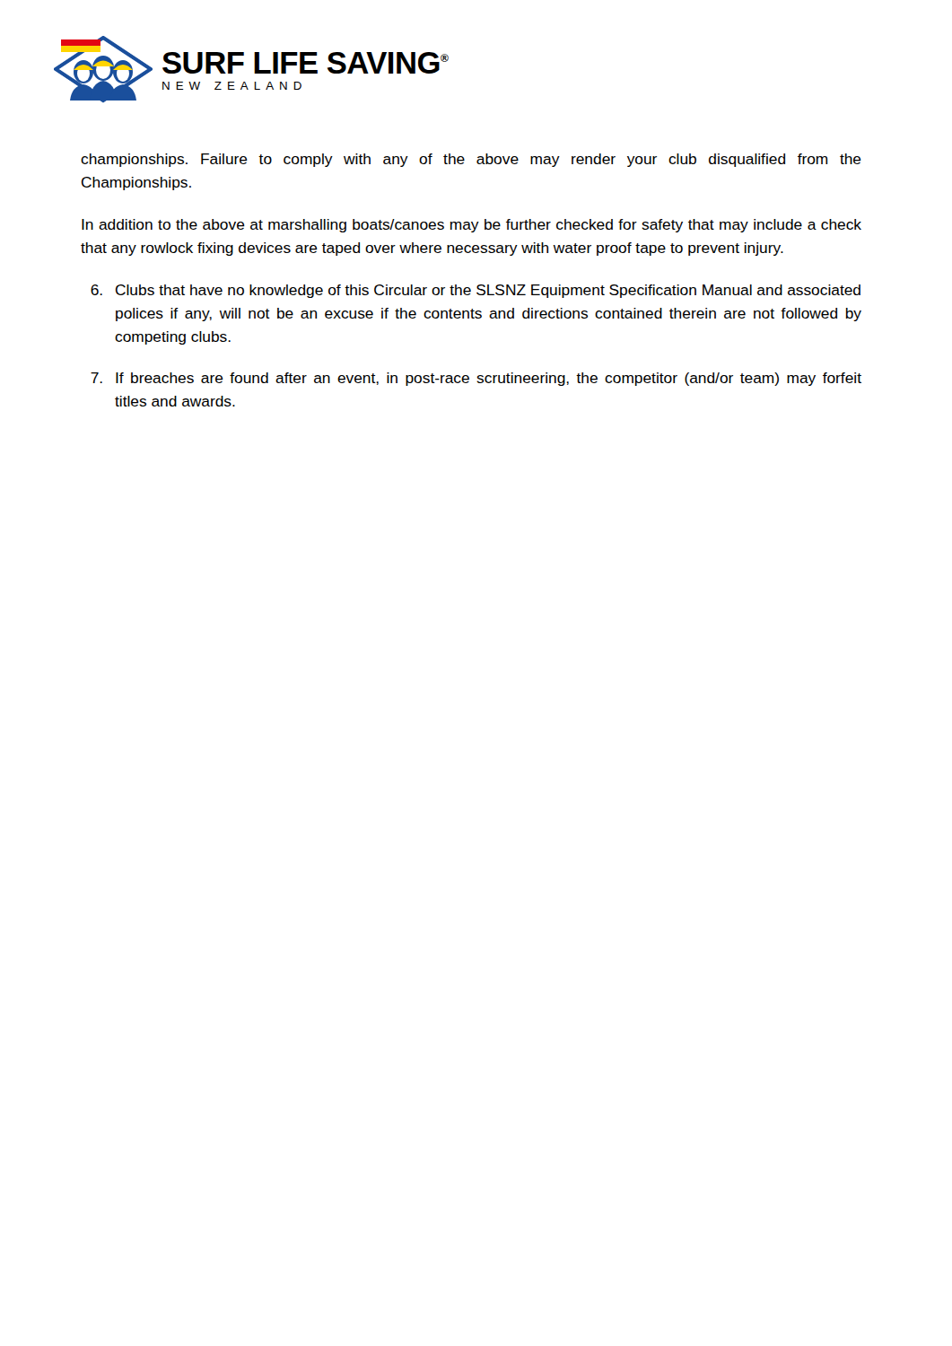SURF LIFE SAVING®
NEW ZEALAND
championships. Failure to comply with any of the above may render your club disqualified from the Championships.
In addition to the above at marshalling boats/canoes may be further checked for safety that may include a check that any rowlock fixing devices are taped over where necessary with water proof tape to prevent injury.
Clubs that have no knowledge of this Circular or the SLSNZ Equipment Specification Manual and associated polices if any, will not be an excuse if the contents and directions contained therein are not followed by competing clubs.
If breaches are found after an event, in post-race scrutineering, the competitor (and/or team) may forfeit titles and awards.